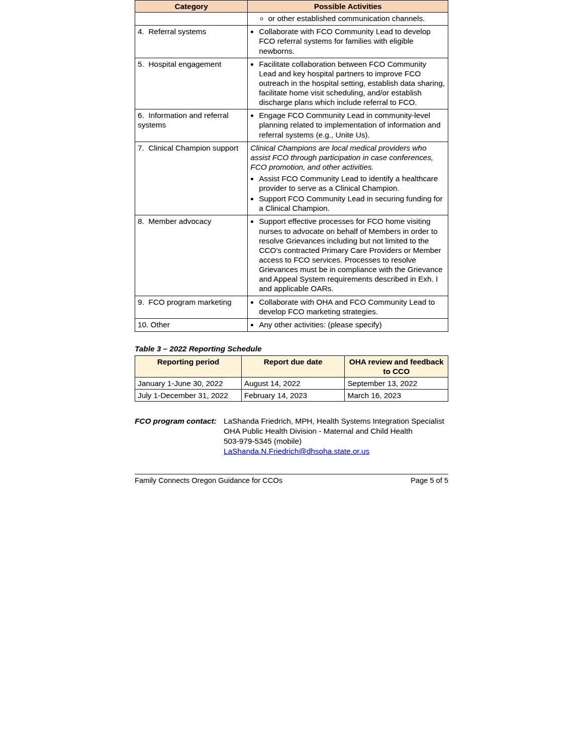| Category | Possible Activities |
| --- | --- |
| | or other established communication channels. |
| 4. Referral systems | Collaborate with FCO Community Lead to develop FCO referral systems for families with eligible newborns. |
| 5. Hospital engagement | Facilitate collaboration between FCO Community Lead and key hospital partners to improve FCO outreach in the hospital setting, establish data sharing, facilitate home visit scheduling, and/or establish discharge plans which include referral to FCO. |
| 6. Information and referral systems | Engage FCO Community Lead in community-level planning related to implementation of information and referral systems (e.g., Unite Us). |
| 7. Clinical Champion support | Clinical Champions are local medical providers who assist FCO through participation in case conferences, FCO promotion, and other activities. Assist FCO Community Lead to identify a healthcare provider to serve as a Clinical Champion. Support FCO Community Lead in securing funding for a Clinical Champion. |
| 8. Member advocacy | Support effective processes for FCO home visiting nurses to advocate on behalf of Members in order to resolve Grievances including but not limited to the CCO’s contracted Primary Care Providers or Member access to FCO services. Processes to resolve Grievances must be in compliance with the Grievance and Appeal System requirements described in Exh. I and applicable OARs. |
| 9. FCO program marketing | Collaborate with OHA and FCO Community Lead to develop FCO marketing strategies. |
| 10. Other | Any other activities: (please specify) |
Table 3 – 2022 Reporting Schedule
| Reporting period | Report due date | OHA review and feedback to CCO |
| --- | --- | --- |
| January 1-June 30, 2022 | August 14, 2022 | September 13, 2022 |
| July 1-December 31, 2022 | February 14, 2023 | March 16, 2023 |
FCO program contact:
LaShanda Friedrich, MPH, Health Systems Integration Specialist
OHA Public Health Division - Maternal and Child Health
503-979-5345 (mobile)
LaShanda.N.Friedrich@dhsoha.state.or.us
Family Connects Oregon Guidance for CCOs Page 5 of 5